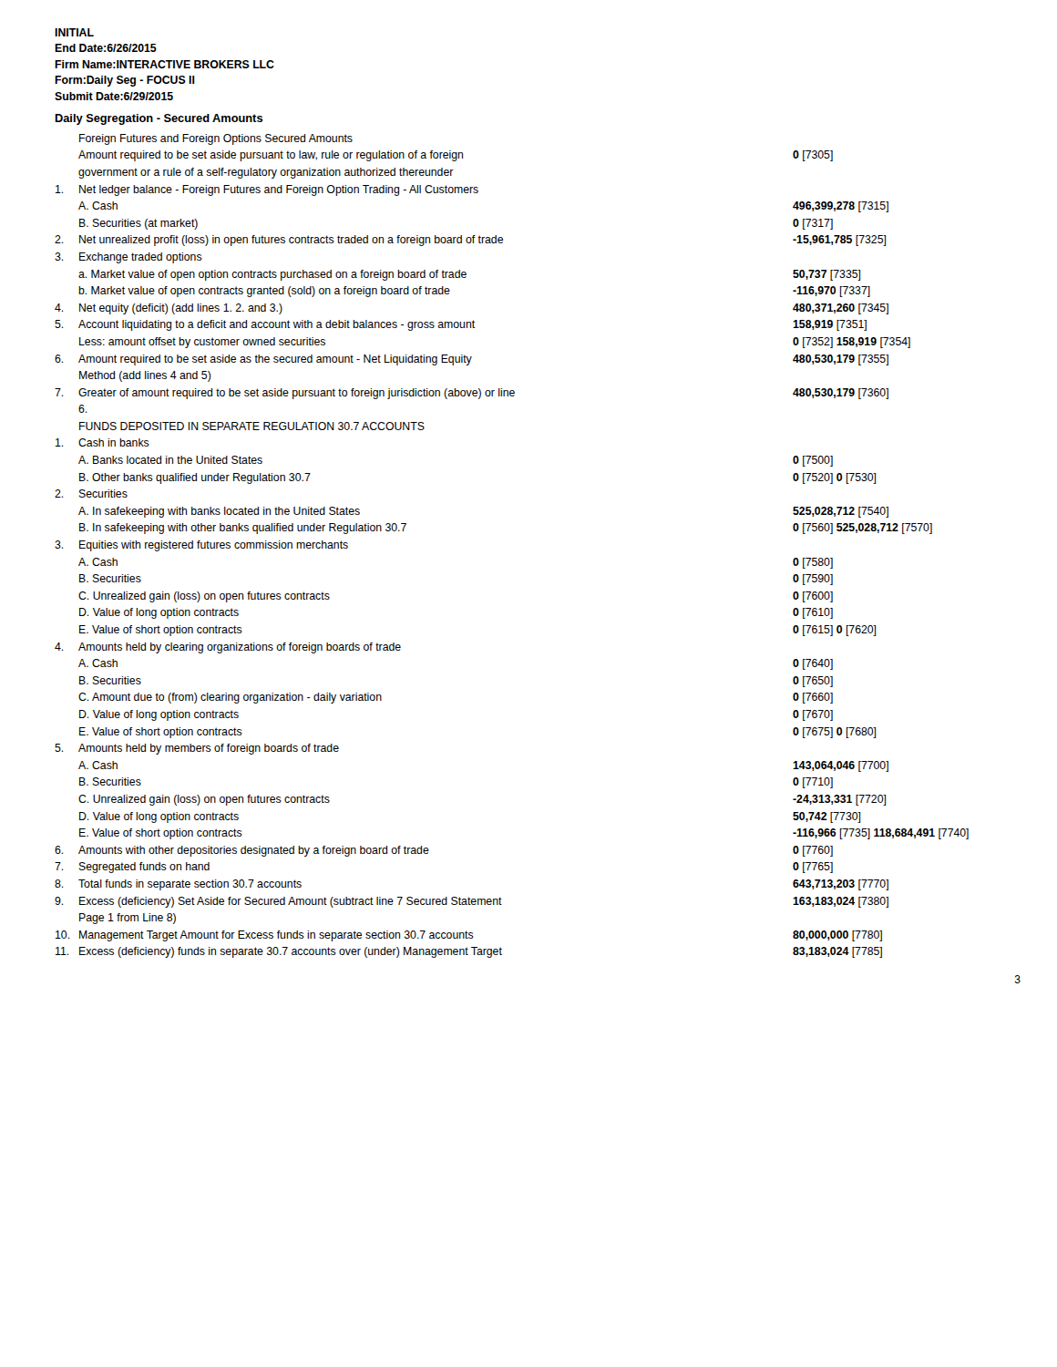INITIAL
End Date:6/26/2015
Firm Name:INTERACTIVE BROKERS LLC
Form:Daily Seg - FOCUS II
Submit Date:6/29/2015
Daily Segregation - Secured Amounts
| | Foreign Futures and Foreign Options Secured Amounts | |
| | Amount required to be set aside pursuant to law, rule or regulation of a foreign | 0 [7305] |
| | government or a rule of a self-regulatory organization authorized thereunder | |
| 1. | Net ledger balance - Foreign Futures and Foreign Option Trading - All Customers | |
| | A. Cash | 496,399,278 [7315] |
| | B. Securities (at market) | 0 [7317] |
| 2. | Net unrealized profit (loss) in open futures contracts traded on a foreign board of trade | -15,961,785 [7325] |
| 3. | Exchange traded options | |
| | a. Market value of open option contracts purchased on a foreign board of trade | 50,737 [7335] |
| | b. Market value of open contracts granted (sold) on a foreign board of trade | -116,970 [7337] |
| 4. | Net equity (deficit) (add lines 1. 2. and 3.) | 480,371,260 [7345] |
| 5. | Account liquidating to a deficit and account with a debit balances - gross amount | 158,919 [7351] |
| | Less: amount offset by customer owned securities | 0 [7352] 158,919 [7354] |
| 6. | Amount required to be set aside as the secured amount - Net Liquidating Equity | 480,530,179 [7355] |
| | Method (add lines 4 and 5) | |
| 7. | Greater of amount required to be set aside pursuant to foreign jurisdiction (above) or line | 480,530,179 [7360] |
| | 6. | |
| | FUNDS DEPOSITED IN SEPARATE REGULATION 30.7 ACCOUNTS | |
| 1. | Cash in banks | |
| | A. Banks located in the United States | 0 [7500] |
| | B. Other banks qualified under Regulation 30.7 | 0 [7520] 0 [7530] |
| 2. | Securities | |
| | A. In safekeeping with banks located in the United States | 525,028,712 [7540] |
| | B. In safekeeping with other banks qualified under Regulation 30.7 | 0 [7560] 525,028,712 [7570] |
| 3. | Equities with registered futures commission merchants | |
| | A. Cash | 0 [7580] |
| | B. Securities | 0 [7590] |
| | C. Unrealized gain (loss) on open futures contracts | 0 [7600] |
| | D. Value of long option contracts | 0 [7610] |
| | E. Value of short option contracts | 0 [7615] 0 [7620] |
| 4. | Amounts held by clearing organizations of foreign boards of trade | |
| | A. Cash | 0 [7640] |
| | B. Securities | 0 [7650] |
| | C. Amount due to (from) clearing organization - daily variation | 0 [7660] |
| | D. Value of long option contracts | 0 [7670] |
| | E. Value of short option contracts | 0 [7675] 0 [7680] |
| 5. | Amounts held by members of foreign boards of trade | |
| | A. Cash | 143,064,046 [7700] |
| | B. Securities | 0 [7710] |
| | C. Unrealized gain (loss) on open futures contracts | -24,313,331 [7720] |
| | D. Value of long option contracts | 50,742 [7730] |
| | E. Value of short option contracts | -116,966 [7735] 118,684,491 [7740] |
| 6. | Amounts with other depositories designated by a foreign board of trade | 0 [7760] |
| 7. | Segregated funds on hand | 0 [7765] |
| 8. | Total funds in separate section 30.7 accounts | 643,713,203 [7770] |
| 9. | Excess (deficiency) Set Aside for Secured Amount (subtract line 7 Secured Statement | 163,183,024 [7380] |
| | Page 1 from Line 8) | |
| 10. | Management Target Amount for Excess funds in separate section 30.7 accounts | 80,000,000 [7780] |
| 11. | Excess (deficiency) funds in separate 30.7 accounts over (under) Management Target | 83,183,024 [7785] |
3